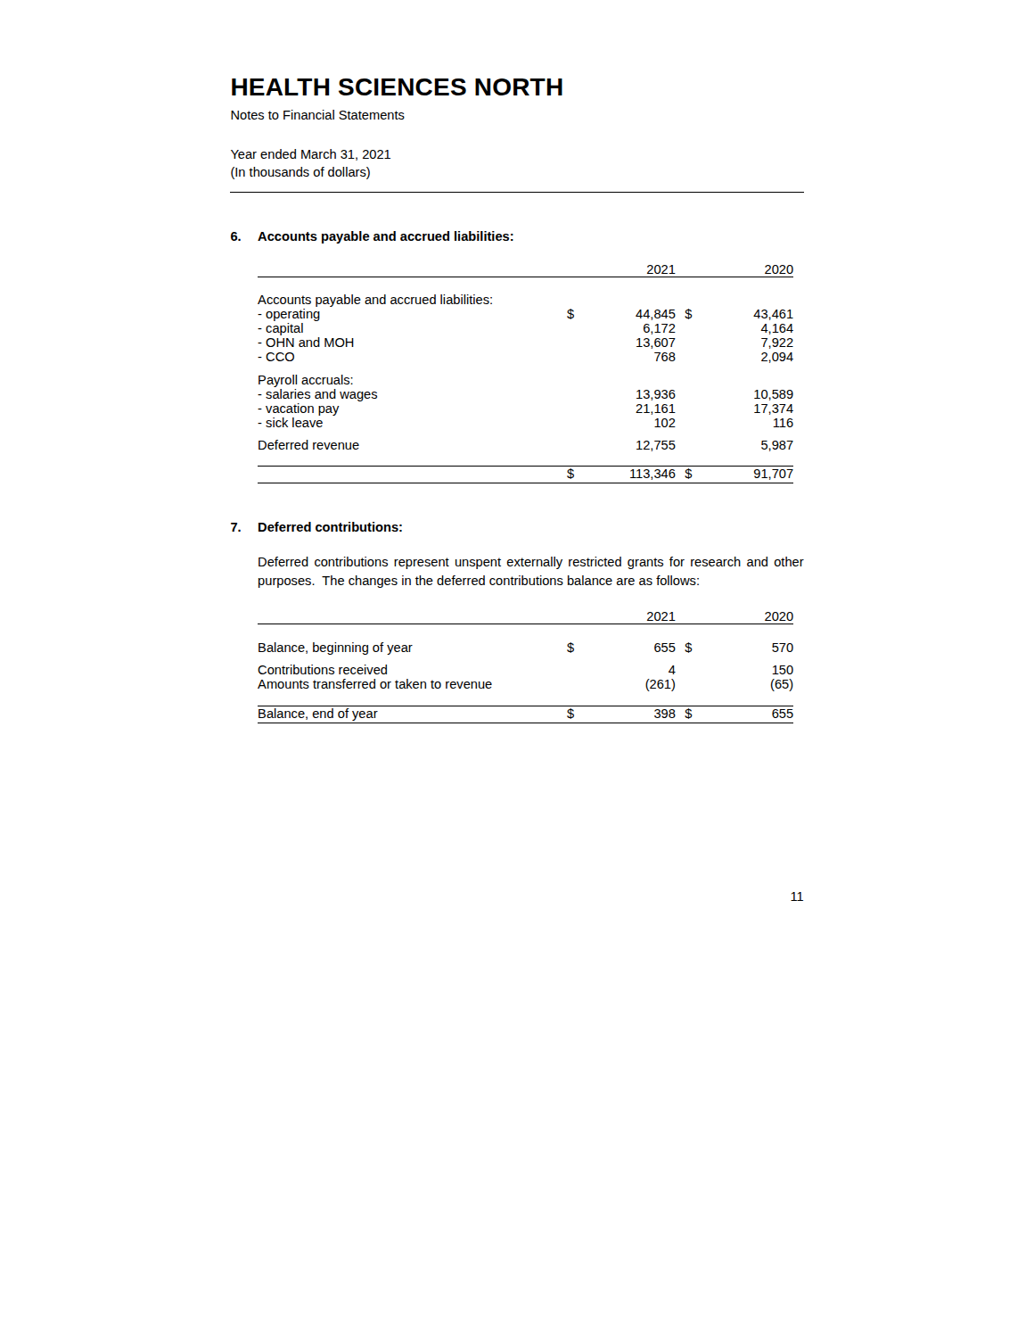HEALTH SCIENCES NORTH
Notes to Financial Statements
Year ended March 31, 2021
(In thousands of dollars)
6. Accounts payable and accrued liabilities:
| | 2021 | 2020 |
| --- | --- | --- |
| Accounts payable and accrued liabilities: | | |
| - operating | $ 44,845 | $ 43,461 |
| - capital | 6,172 | 4,164 |
| - OHN and MOH | 13,607 | 7,922 |
| - CCO | 768 | 2,094 |
| Payroll accruals: | | |
| - salaries and wages | 13,936 | 10,589 |
| - vacation pay | 21,161 | 17,374 |
| - sick leave | 102 | 116 |
| Deferred revenue | 12,755 | 5,987 |
| | $ 113,346 | $ 91,707 |
7. Deferred contributions:
Deferred contributions represent unspent externally restricted grants for research and other purposes. The changes in the deferred contributions balance are as follows:
| | 2021 | 2020 |
| --- | --- | --- |
| Balance, beginning of year | $ 655 | $ 570 |
| Contributions received | 4 | 150 |
| Amounts transferred or taken to revenue | (261) | (65) |
| Balance, end of year | $ 398 | $ 655 |
11